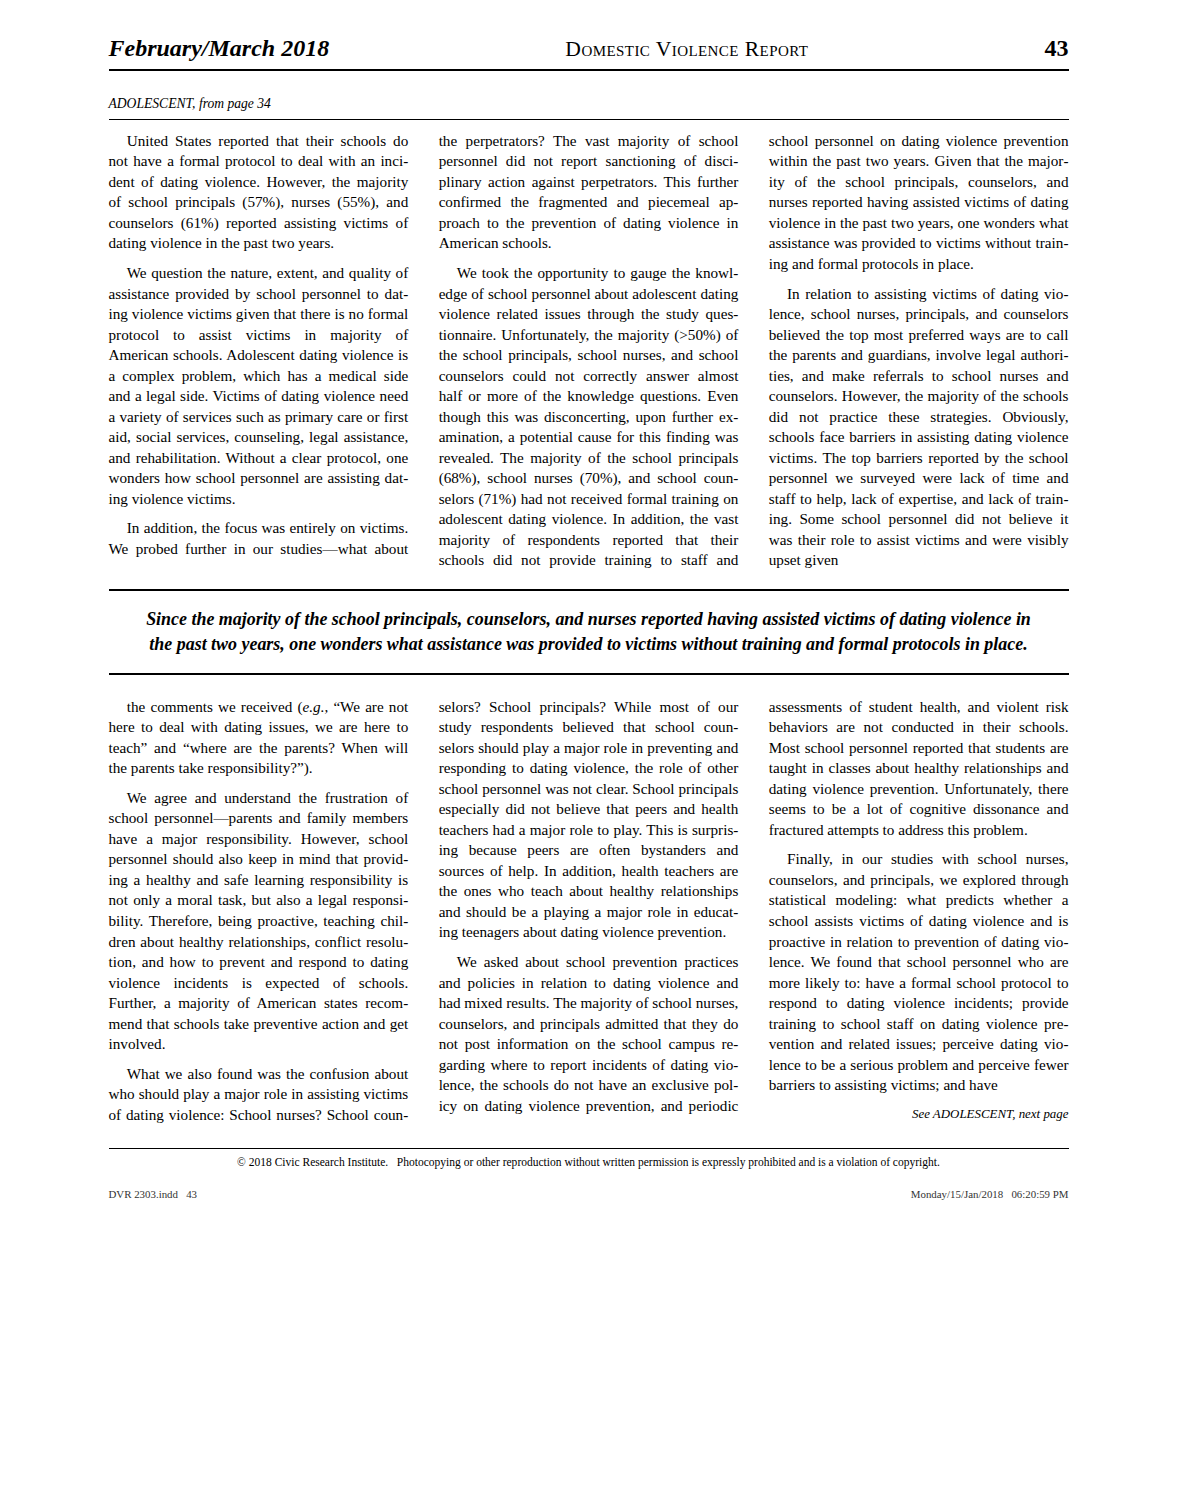February/March 2018 Domestic Violence Report 43
ADOLESCENT, from page 34
United States reported that their schools do not have a formal protocol to deal with an incident of dating violence. However, the majority of school principals (57%), nurses (55%), and counselors (61%) reported assisting victims of dating violence in the past two years.
We question the nature, extent, and quality of assistance provided by school personnel to dating violence victims given that there is no formal protocol to assist victims in majority of American schools. Adolescent dating violence is a complex problem, which has a medical side and a legal side. Victims of dating violence need a variety of services such as primary care or first aid, social services, counseling, legal assistance, and rehabilitation. Without a clear protocol, one wonders how school personnel are assisting dating violence victims.
In addition, the focus was entirely on victims. We probed further in our studies—what about the perpetrators? The vast majority of school personnel did not report sanctioning of disciplinary action against perpetrators. This further confirmed the fragmented and piecemeal approach to the prevention of dating violence in American schools.
We took the opportunity to gauge the knowledge of school personnel about adolescent dating violence related issues through the study questionnaire. Unfortunately, the majority (>50%) of the school principals, school nurses, and school counselors could not correctly answer almost half or more of the knowledge questions. Even though this was disconcerting, upon further examination, a potential cause for this finding was revealed. The majority of the school principals (68%), school nurses (70%), and school counselors (71%) had not received formal training on adolescent dating violence. In addition, the vast majority of respondents reported that their schools did not provide training to staff and school personnel on dating violence prevention within the past two years. Given that the majority of the school principals, counselors, and nurses reported having assisted victims of dating violence in the past two years, one wonders what assistance was provided to victims without training and formal protocols in place.
In relation to assisting victims of dating violence, school nurses, principals, and counselors believed the top most preferred ways are to call the parents and guardians, involve legal authorities, and make referrals to school nurses and counselors. However, the majority of the schools did not practice these strategies. Obviously, schools face barriers in assisting dating violence victims. The top barriers reported by the school personnel we surveyed were lack of time and staff to help, lack of expertise, and lack of training. Some school personnel did not believe it was their role to assist victims and were visibly upset given
Since the majority of the school principals, counselors, and nurses reported having assisted victims of dating violence in the past two years, one wonders what assistance was provided to victims without training and formal protocols in place.
the comments we received (e.g., “We are not here to deal with dating issues, we are here to teach” and “where are the parents? When will the parents take responsibility?”).
We agree and understand the frustration of school personnel—parents and family members have a major responsibility. However, school personnel should also keep in mind that providing a healthy and safe learning responsibility is not only a moral task, but also a legal responsibility. Therefore, being proactive, teaching children about healthy relationships, conflict resolution, and how to prevent and respond to dating violence incidents is expected of schools. Further, a majority of American states recommend that schools take preventive action and get involved.
What we also found was the confusion about who should play a major role in assisting victims of dating violence: School nurses? School counselors? School principals? While most of our study respondents believed that school counselors should play a major role in preventing and responding to dating violence, the role of other school personnel was not clear. School principals especially did not believe that peers and health teachers had a major role to play. This is surprising because peers are often bystanders and sources of help. In addition, health teachers are the ones who teach about healthy relationships and should be a playing a major role in educating teenagers about dating violence prevention.
We asked about school prevention practices and policies in relation to dating violence and had mixed results. The majority of school nurses, counselors, and principals admitted that they do not post information on the school campus regarding where to report incidents of dating violence, the schools do not have an exclusive policy on dating violence prevention, and periodic assessments of student health, and violent risk behaviors are not conducted in their schools. Most school personnel reported that students are taught in classes about healthy relationships and dating violence prevention. Unfortunately, there seems to be a lot of cognitive dissonance and fractured attempts to address this problem.
Finally, in our studies with school nurses, counselors, and principals, we explored through statistical modeling: what predicts whether a school assists victims of dating violence and is proactive in relation to prevention of dating violence. We found that school personnel who are more likely to: have a formal school protocol to respond to dating violence incidents; provide training to school staff on dating violence prevention and related issues; perceive dating violence to be a serious problem and perceive fewer barriers to assisting victims; and have
See ADOLESCENT, next page
© 2018 Civic Research Institute. Photocopying or other reproduction without written permission is expressly prohibited and is a violation of copyright.
DVR 2303.indd 43 Monday/15/Jan/2018 06:20:59 PM